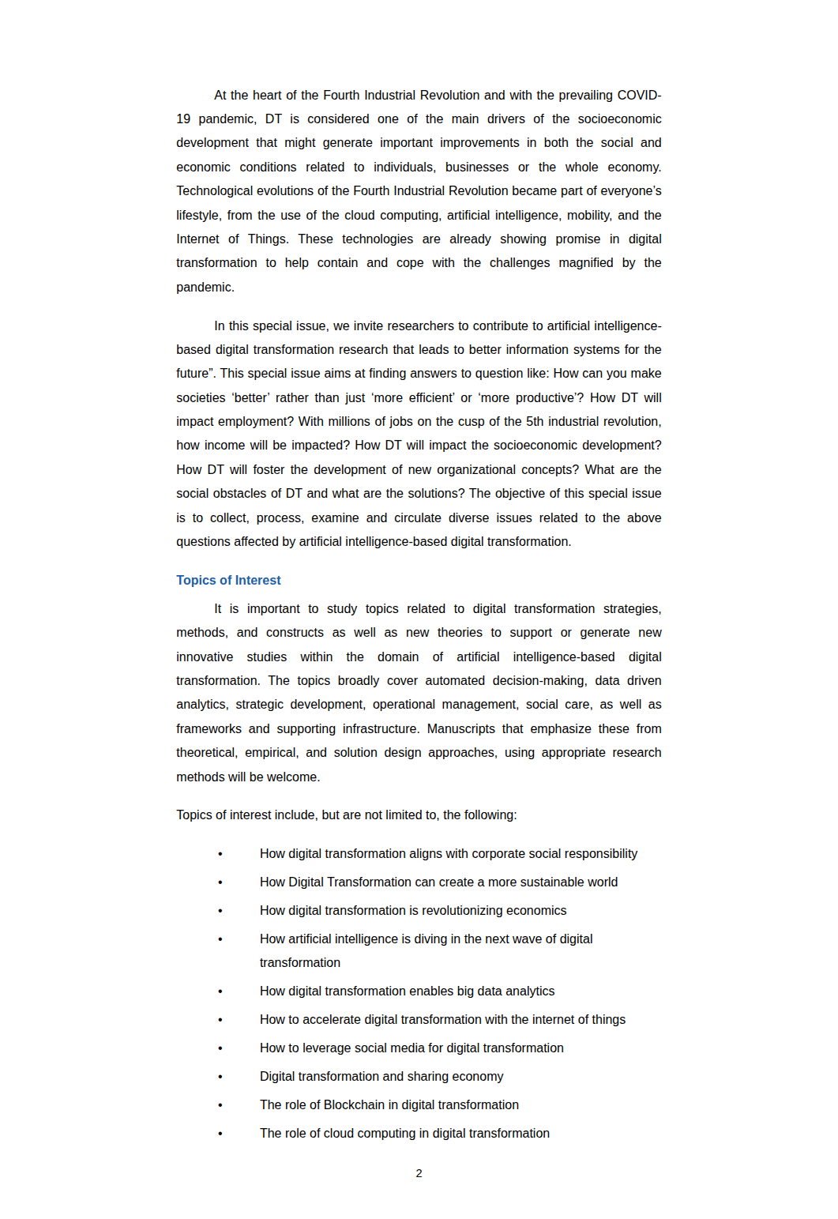At the heart of the Fourth Industrial Revolution and with the prevailing COVID-19 pandemic, DT is considered one of the main drivers of the socioeconomic development that might generate important improvements in both the social and economic conditions related to individuals, businesses or the whole economy. Technological evolutions of the Fourth Industrial Revolution became part of everyone’s lifestyle, from the use of the cloud computing, artificial intelligence, mobility, and the Internet of Things. These technologies are already showing promise in digital transformation to help contain and cope with the challenges magnified by the pandemic.
In this special issue, we invite researchers to contribute to artificial intelligence-based digital transformation research that leads to better information systems for the future”. This special issue aims at finding answers to question like: How can you make societies ‘better’ rather than just ‘more efficient’ or ‘more productive’? How DT will impact employment? With millions of jobs on the cusp of the 5th industrial revolution, how income will be impacted? How DT will impact the socioeconomic development? How DT will foster the development of new organizational concepts? What are the social obstacles of DT and what are the solutions? The objective of this special issue is to collect, process, examine and circulate diverse issues related to the above questions affected by artificial intelligence-based digital transformation.
Topics of Interest
It is important to study topics related to digital transformation strategies, methods, and constructs as well as new theories to support or generate new innovative studies within the domain of artificial intelligence-based digital transformation. The topics broadly cover automated decision-making, data driven analytics, strategic development, operational management, social care, as well as frameworks and supporting infrastructure. Manuscripts that emphasize these from theoretical, empirical, and solution design approaches, using appropriate research methods will be welcome.
Topics of interest include, but are not limited to, the following:
How digital transformation aligns with corporate social responsibility
How Digital Transformation can create a more sustainable world
How digital transformation is revolutionizing economics
How artificial intelligence is diving in the next wave of digital transformation
How digital transformation enables big data analytics
How to accelerate digital transformation with the internet of things
How to leverage social media for digital transformation
Digital transformation and sharing economy
The role of Blockchain in digital transformation
The role of cloud computing in digital transformation
2